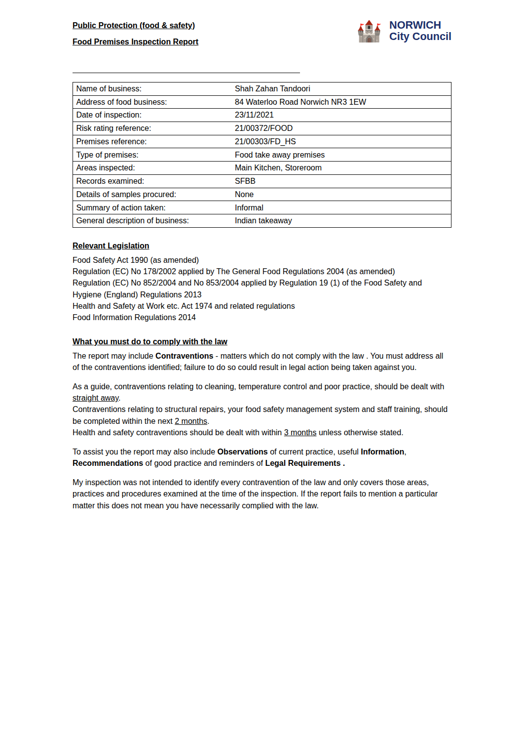🏰 NORWICH City Council
Public Protection (food & safety)
Food Premises Inspection Report
| Name of business: | Shah Zahan Tandoori |
| Address of food business: | 84 Waterloo Road Norwich NR3 1EW |
| Date of inspection: | 23/11/2021 |
| Risk rating reference: | 21/00372/FOOD |
| Premises reference: | 21/00303/FD_HS |
| Type of premises: | Food take away premises |
| Areas inspected: | Main Kitchen, Storeroom |
| Records examined: | SFBB |
| Details of samples procured: | None |
| Summary of action taken: | Informal |
| General description of business: | Indian takeaway |
Relevant Legislation
Food Safety Act 1990 (as amended)
Regulation (EC) No 178/2002 applied by The General Food Regulations 2004 (as amended)
Regulation (EC) No 852/2004 and No 853/2004 applied by Regulation 19 (1) of the Food Safety and Hygiene (England) Regulations 2013
Health and Safety at Work etc. Act 1974 and related regulations
Food Information Regulations 2014
What you must do to comply with the law
The report may include Contraventions - matters which do not comply with the law . You must address all of the contraventions identified; failure to do so could result in legal action being taken against you.
As a guide, contraventions relating to cleaning, temperature control and poor practice, should be dealt with straight away.
Contraventions relating to structural repairs, your food safety management system and staff training, should be completed within the next 2 months.
Health and safety contraventions should be dealt with within 3 months unless otherwise stated.
To assist you the report may also include Observations of current practice, useful Information, Recommendations of good practice and reminders of Legal Requirements .
My inspection was not intended to identify every contravention of the law and only covers those areas, practices and procedures examined at the time of the inspection. If the report fails to mention a particular matter this does not mean you have necessarily complied with the law.